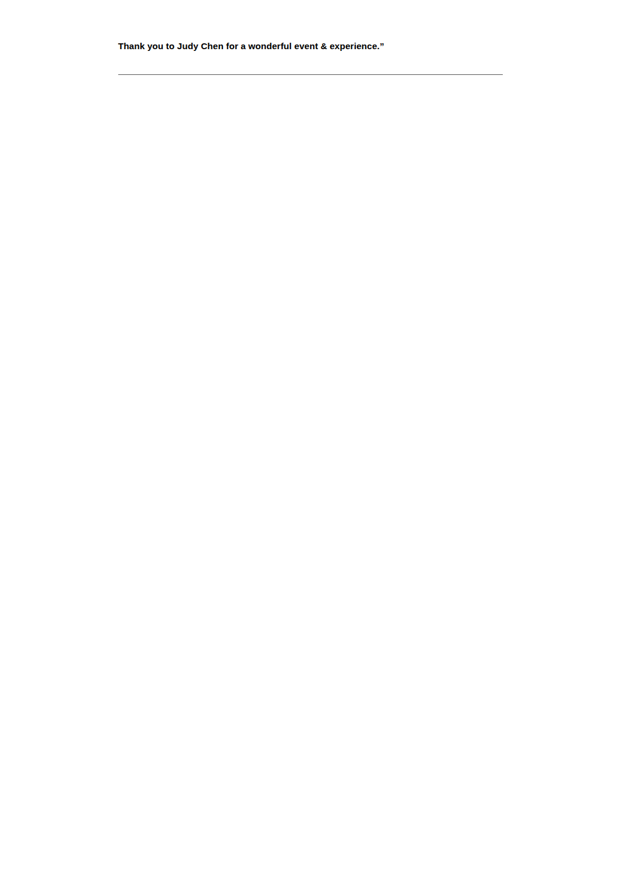Thank you to Judy Chen for a wonderful event & experience.”